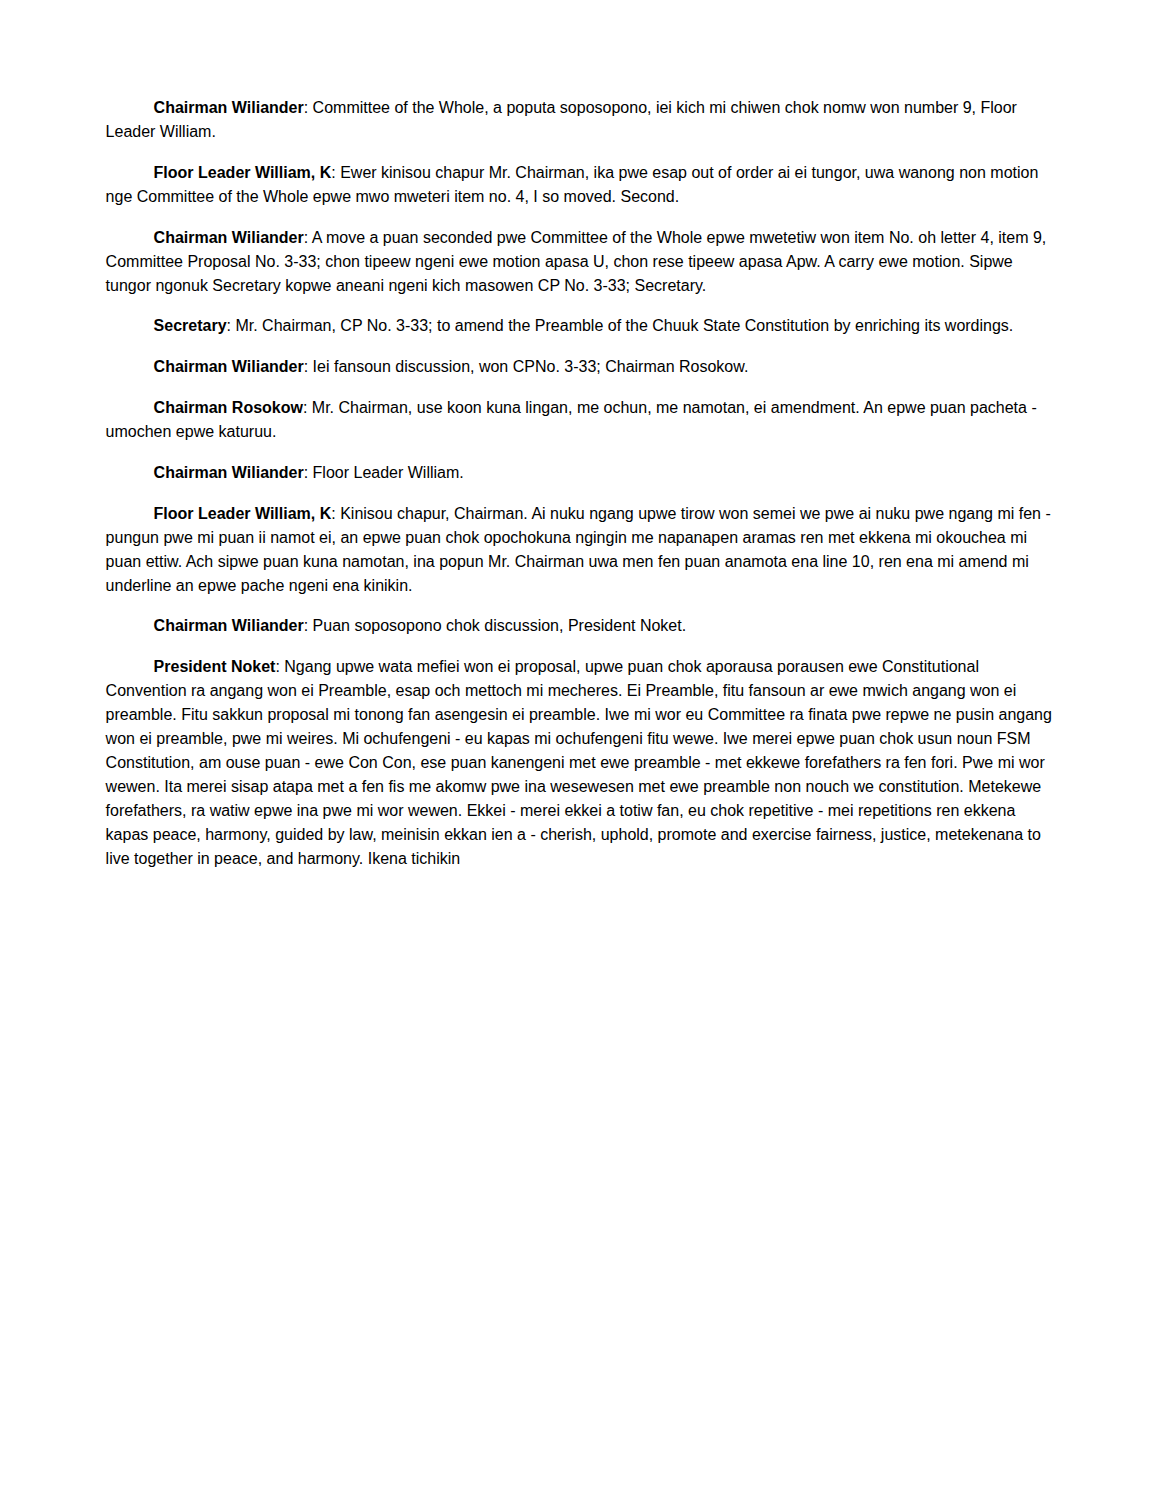Chairman Wiliander: Committee of the Whole, a poputa soposopono, iei kich mi chiwen chok nomw won number 9, Floor Leader William.
Floor Leader William, K: Ewer kinisou chapur Mr. Chairman, ika pwe esap out of order ai ei tungor, uwa wanong non motion nge Committee of the Whole epwe mwo mweteri item no. 4, I so moved. Second.
Chairman Wiliander: A move a puan seconded pwe Committee of the Whole epwe mwetetiw won item No. oh letter 4, item 9, Committee Proposal No. 3-33; chon tipeew ngeni ewe motion apasa U, chon rese tipeew apasa Apw. A carry ewe motion. Sipwe tungor ngonuk Secretary kopwe aneani ngeni kich masowen CP No. 3-33; Secretary.
Secretary: Mr. Chairman, CP No. 3-33; to amend the Preamble of the Chuuk State Constitution by enriching its wordings.
Chairman Wiliander: Iei fansoun discussion, won CPNo. 3-33; Chairman Rosokow.
Chairman Rosokow: Mr. Chairman, use koon kuna lingan, me ochun, me namotan, ei amendment. An epwe puan pacheta - umochen epwe katuruu.
Chairman Wiliander: Floor Leader William.
Floor Leader William, K: Kinisou chapur, Chairman. Ai nuku ngang upwe tirow won semei we pwe ai nuku pwe ngang mi fen - pungun pwe mi puan ii namot ei, an epwe puan chok opochokuna ngingin me napanapen aramas ren met ekkena mi okouchea mi puan ettiw. Ach sipwe puan kuna namotan, ina popun Mr. Chairman uwa men fen puan anamota ena line 10, ren ena mi amend mi underline an epwe pache ngeni ena kinikin.
Chairman Wiliander: Puan soposopono chok discussion, President Noket.
President Noket: Ngang upwe wata mefiei won ei proposal, upwe puan chok aporausa porausen ewe Constitutional Convention ra angang won ei Preamble, esap och mettoch mi mecheres. Ei Preamble, fitu fansoun ar ewe mwich angang won ei preamble. Fitu sakkun proposal mi tonong fan asengesin ei preamble. Iwe mi wor eu Committee ra finata pwe repwe ne pusin angang won ei preamble, pwe mi weires. Mi ochufengeni - eu kapas mi ochufengeni fitu wewe. Iwe merei epwe puan chok usun noun FSM Constitution, am ouse puan - ewe Con Con, ese puan kanengeni met ewe preamble - met ekkewe forefathers ra fen fori. Pwe mi wor wewen. Ita merei sisap atapa met a fen fis me akomw pwe ina wesewesen met ewe preamble non nouch we constitution. Metekewe forefathers, ra watiw epwe ina pwe mi wor wewen. Ekkei - merei ekkei a totiw fan, eu chok repetitive - mei repetitions ren ekkena kapas peace, harmony, guided by law, meinisin ekkan ien a - cherish, uphold, promote and exercise fairness, justice, metekenana to live together in peace, and harmony. Ikena tichikin